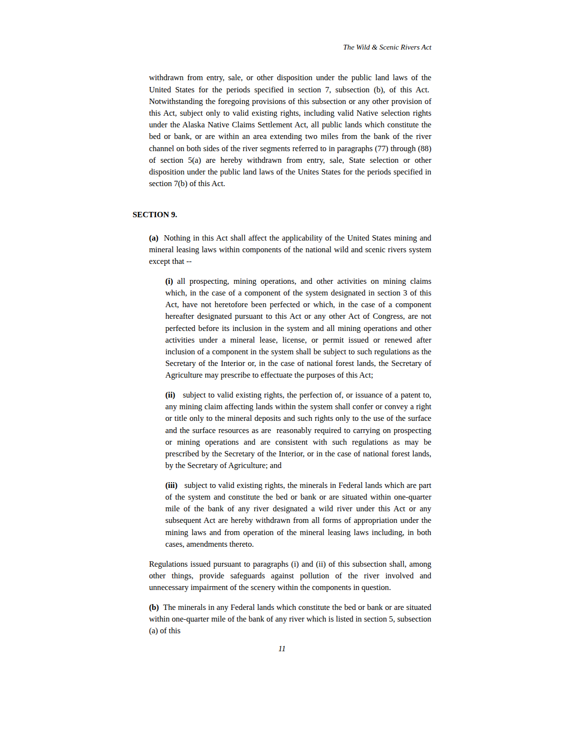The Wild & Scenic Rivers Act
withdrawn from entry, sale, or other disposition under the public land laws of the United States for the periods specified in section 7, subsection (b), of this Act. Notwithstanding the foregoing provisions of this subsection or any other provision of this Act, subject only to valid existing rights, including valid Native selection rights under the Alaska Native Claims Settlement Act, all public lands which constitute the bed or bank, or are within an area extending two miles from the bank of the river channel on both sides of the river segments referred to in paragraphs (77) through (88) of section 5(a) are hereby withdrawn from entry, sale, State selection or other disposition under the public land laws of the Unites States for the periods specified in section 7(b) of this Act.
SECTION 9.
(a) Nothing in this Act shall affect the applicability of the United States mining and mineral leasing laws within components of the national wild and scenic rivers system except that --
(i) all prospecting, mining operations, and other activities on mining claims which, in the case of a component of the system designated in section 3 of this Act, have not heretofore been perfected or which, in the case of a component hereafter designated pursuant to this Act or any other Act of Congress, are not perfected before its inclusion in the system and all mining operations and other activities under a mineral lease, license, or permit issued or renewed after inclusion of a component in the system shall be subject to such regulations as the Secretary of the Interior or, in the case of national forest lands, the Secretary of Agriculture may prescribe to effectuate the purposes of this Act;
(ii) subject to valid existing rights, the perfection of, or issuance of a patent to, any mining claim affecting lands within the system shall confer or convey a right or title only to the mineral deposits and such rights only to the use of the surface and the surface resources as are reasonably required to carrying on prospecting or mining operations and are consistent with such regulations as may be prescribed by the Secretary of the Interior, or in the case of national forest lands, by the Secretary of Agriculture; and
(iii) subject to valid existing rights, the minerals in Federal lands which are part of the system and constitute the bed or bank or are situated within one-quarter mile of the bank of any river designated a wild river under this Act or any subsequent Act are hereby withdrawn from all forms of appropriation under the mining laws and from operation of the mineral leasing laws including, in both cases, amendments thereto.
Regulations issued pursuant to paragraphs (i) and (ii) of this subsection shall, among other things, provide safeguards against pollution of the river involved and unnecessary impairment of the scenery within the components in question.
(b) The minerals in any Federal lands which constitute the bed or bank or are situated within one-quarter mile of the bank of any river which is listed in section 5, subsection (a) of this
11